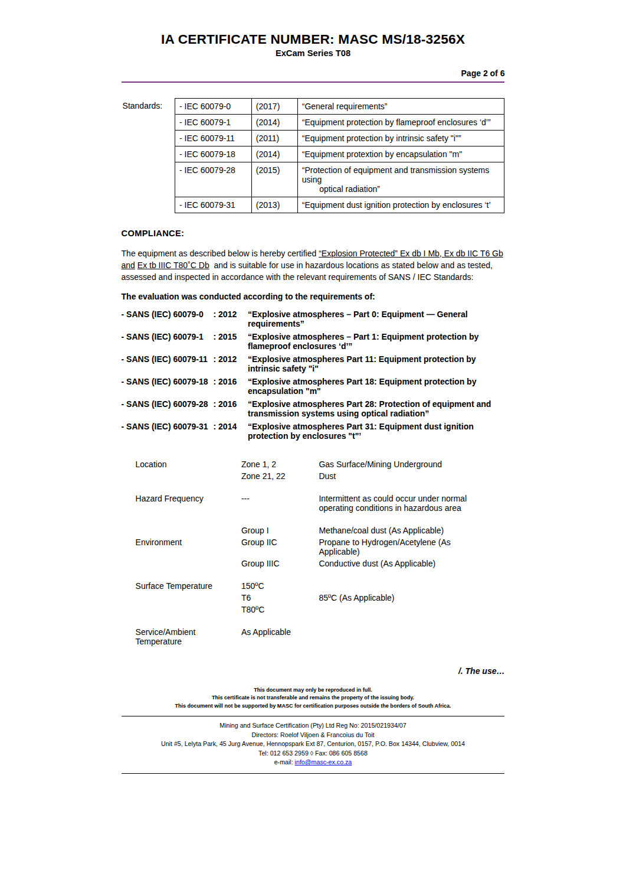IA CERTIFICATE NUMBER: MASC MS/18-3256X
ExCam Series T08
Page 2 of 6
| Standards: | - IEC 60079-0 | (2017) | “General requirements” |
| | - IEC 60079-1 | (2014) | “Equipment protection by flameproof enclosures ‘d’” |
| | - IEC 60079-11 | (2011) | “Equipment protection by intrinsic safety "i"” |
| | - IEC 60079-18 | (2014) | “Equipment protextion by encapsulation "m" |
| | - IEC 60079-28 | (2015) | “Protection of equipment and transmission systems using optical radiation” |
| | - IEC 60079-31 | (2013) | “Equipment dust ignition protection by enclosures ‘t’ |
COMPLIANCE:
The equipment as described below is hereby certified “Explosion Protected” Ex db I Mb, Ex db IIC T6 Gb and Ex tb IIIC T80˚C Db and is suitable for use in hazardous locations as stated below and as tested, assessed and inspected in accordance with the relevant requirements of SANS / IEC Standards:
The evaluation was conducted according to the requirements of:
| - SANS (IEC) 60079-0 | : 2012 | “Explosive atmospheres – Part 0: Equipment — General requirements” |
| - SANS (IEC) 60079-1 | : 2015 | “Explosive atmospheres – Part 1: Equipment protection by flameproof enclosures ‘d’” |
| - SANS (IEC) 60079-11 | : 2012 | “Explosive atmospheres Part 11: Equipment protection by intrinsic safety "i" |
| - SANS (IEC) 60079-18 | : 2016 | “Explosive atmospheres Part 18: Equipment protection by encapsulation "m" |
| - SANS (IEC) 60079-28 | : 2016 | “Explosive atmospheres Part 28: Protection of equipment and transmission systems using optical radiation” |
| - SANS (IEC) 60079-31 | : 2014 | “Explosive atmospheres Part 31: Equipment dust ignition protection by enclosures "t"’ |
| Location | Zone 1, 2 | Gas Surface/Mining Underground |
| | Zone 21, 22 | Dust |
| Hazard Frequency | --- | Intermittent as could occur under normal operating conditions in hazardous area |
| | Group I | Methane/coal dust (As Applicable) |
| Environment | Group IIC | Propane to Hydrogen/Acetylene (As Applicable) |
| | Group IIIC | Conductive dust (As Applicable) |
| Surface Temperature | 150ºC | |
| | T6 | 85ºC (As Applicable) |
| | T80ºC | |
| Service/Ambient Temperature | As Applicable | |
/. The use…
This document may only be reproduced in full.
This certificate is not transferable and remains the property of the issuing body.
This document will not be supported by MASC for certification purposes outside the borders of South Africa.
Mining and Surface Certification (Pty) Ltd Reg No: 2015/021934/07
Directors: Roelof Viljoen & Francoius du Toit
Unit #5, Lelyta Park, 45 Jurg Avenue, Hennopspark Ext 87, Centurion, 0157, P.O. Box 14344, Clubview, 0014
Tel: 012 653 2959 ◊ Fax: 086 605 8568
e-mail: info@masc-ex.co.za